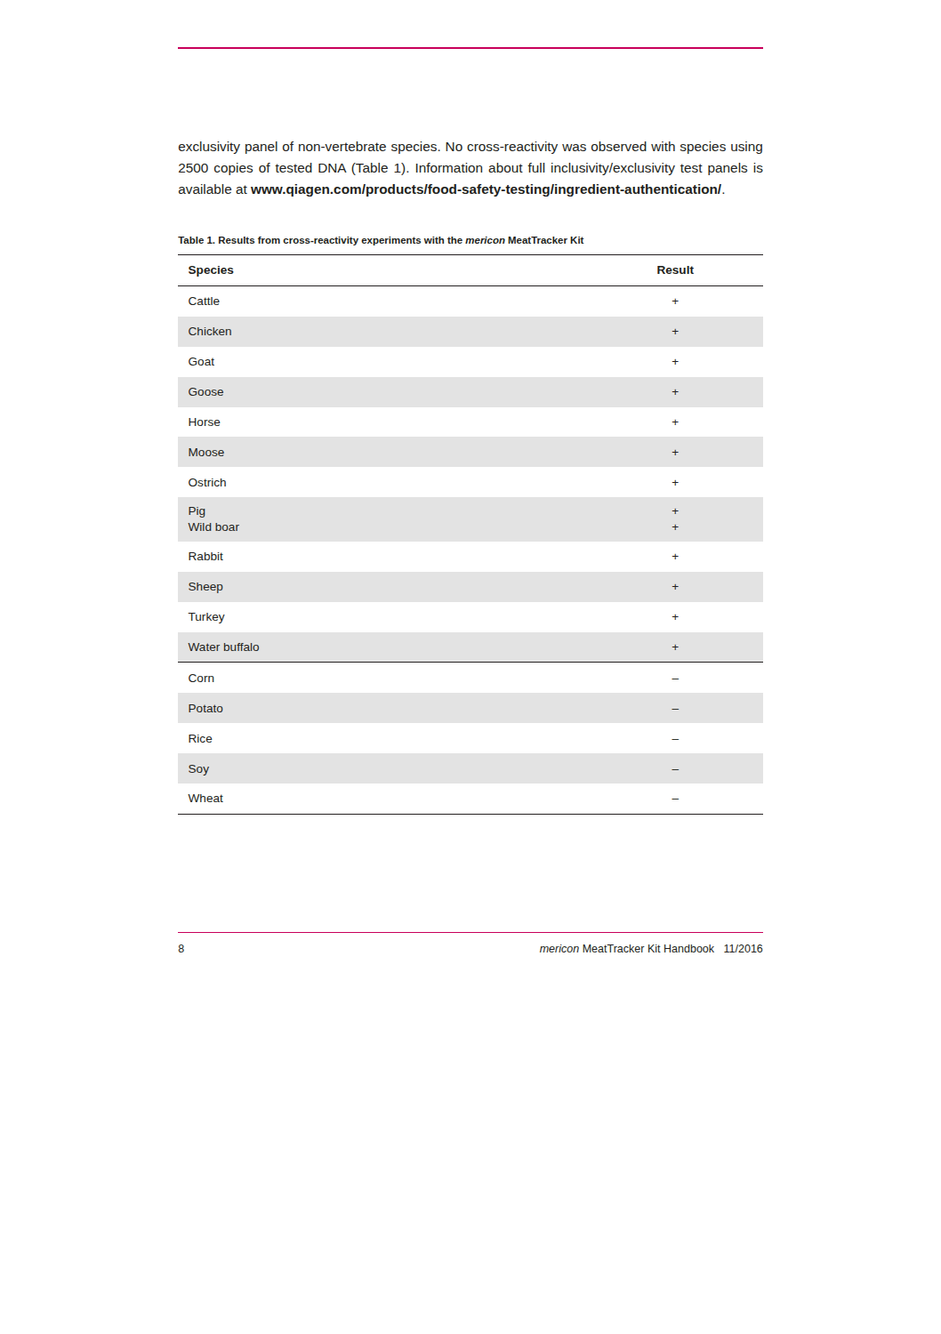exclusivity panel of non-vertebrate species. No cross-reactivity was observed with species using 2500 copies of tested DNA (Table 1). Information about full inclusivity/exclusivity test panels is available at www.qiagen.com/products/food-safety-testing/ingredient-authentication/.
Table 1. Results from cross-reactivity experiments with the mericon MeatTracker Kit
| Species | Result |
| --- | --- |
| Cattle | + |
| Chicken | + |
| Goat | + |
| Goose | + |
| Horse | + |
| Moose | + |
| Ostrich | + |
| Pig Wild boar | + + |
| Rabbit | + |
| Sheep | + |
| Turkey | + |
| Water buffalo | + |
| Corn | – |
| Potato | – |
| Rice | – |
| Soy | – |
| Wheat | – |
8 mericon MeatTracker Kit Handbook 11/2016